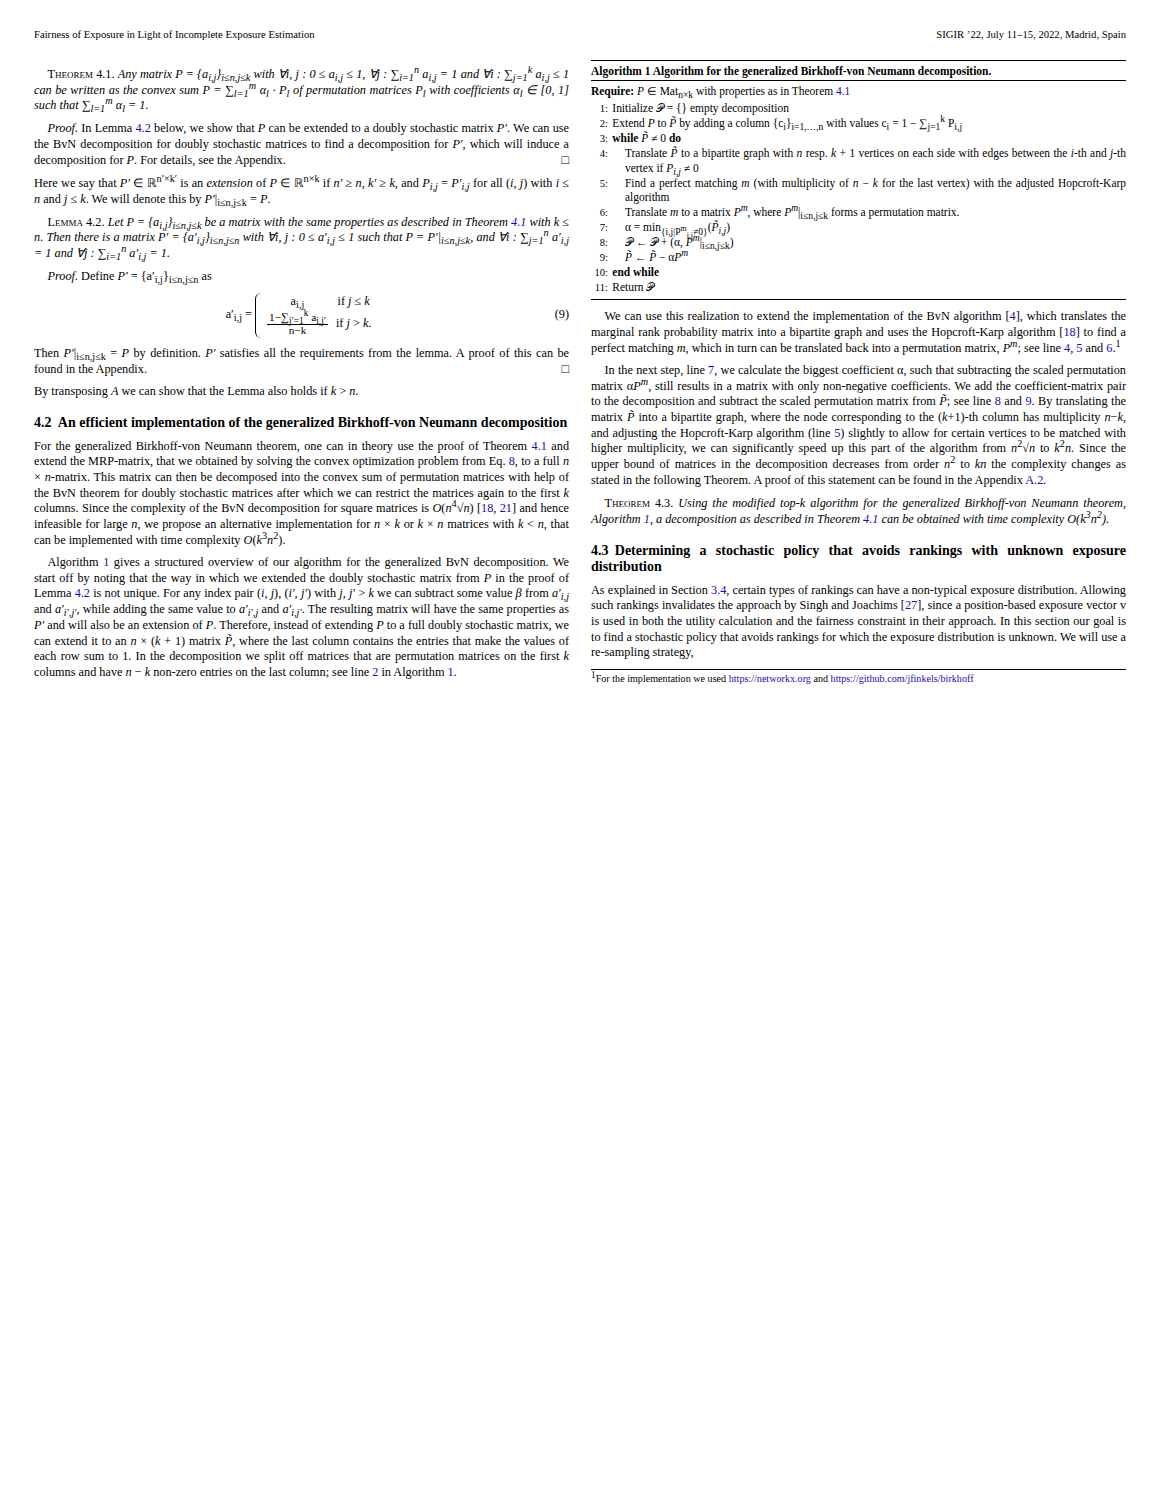Fairness of Exposure in Light of Incomplete Exposure Estimation
SIGIR ’22, July 11–15, 2022, Madrid, Spain
Theorem 4.1. Any matrix P = {ai,j}i≤n,j≤k with ∀i, j : 0 ≤ ai,j ≤ 1, ∀j : ∑i=1n ai,j = 1 and ∀i : ∑j=1k ai,j ≤ 1 can be written as the convex sum P = ∑l=1m αl · Pl of permutation matrices Pl with coefficients αl ∈ [0, 1] such that ∑l=1m αl = 1.
Proof. In Lemma 4.2 below, we show that P can be extended to a doubly stochastic matrix P′. We can use the BvN decomposition for doubly stochastic matrices to find a decomposition for P′, which will induce a decomposition for P. For details, see the Appendix. □
Here we say that P′ ∈ ℝn′×k′ is an extension of P ∈ ℝn×k if n′ ≥ n, k′ ≥ k, and Pi,j = P′i,j for all (i, j) with i ≤ n and j ≤ k. We will denote this by P′|i≤n,j≤k = P.
Lemma 4.2. Let P = {ai,j}i≤n,j≤k be a matrix with the same properties as described in Theorem 4.1 with k ≤ n. Then there is a matrix P′ = {a′i,j}i≤n,j≤n with ∀i, j : 0 ≤ a′i,j ≤ 1 such that P = P′|i≤n,j≤k, and ∀i : ∑j=1n a′i,j = 1 and ∀j : ∑i=1n a′i,j = 1.
Proof. Define P′ = {a′i,j}i≤n,j≤n as
a′i,j =
| a i,j | if j ≤ k |
| 1−∑ j′=1 k a i,j′ n−k | if j > k . |
(9)
Then P′|i≤n,j≤k = P by definition. P′ satisfies all the requirements from the lemma. A proof of this can be found in the Appendix. □
By transposing A we can show that the Lemma also holds if k > n.
4.2 An efficient implementation of the generalized Birkhoff-von Neumann decomposition
For the generalized Birkhoff-von Neumann theorem, one can in theory use the proof of Theorem 4.1 and extend the MRP-matrix, that we obtained by solving the convex optimization problem from Eq. 8, to a full n × n-matrix. This matrix can then be decomposed into the convex sum of permutation matrices with help of the BvN theorem for doubly stochastic matrices after which we can restrict the matrices again to the first k columns. Since the complexity of the BvN decomposition for square matrices is O(n4√n) [18, 21] and hence infeasible for large n, we propose an alternative implementation for n × k or k × n matrices with k < n, that can be implemented with time complexity O(k3n2).
Algorithm 1 gives a structured overview of our algorithm for the generalized BvN decomposition. We start off by noting that the way in which we extended the doubly stochastic matrix from P in the proof of Lemma 4.2 is not unique. For any index pair (i, j), (i′, j′) with j, j′ > k we can subtract some value β from a′i,j and a′i′,j′, while adding the same value to a′i′,j and a′i,j′. The resulting matrix will have the same properties as P′ and will also be an extension of P. Therefore, instead of extending P to a full doubly stochastic matrix, we can extend it to an n × (k + 1) matrix P̃, where the last column contains the entries that make the values of each row sum to 1. In the decomposition we split off matrices that are permutation matrices on the first k columns and have n − k non-zero entries on the last column; see line 2 in Algorithm 1.
Algorithm 1 Algorithm for the generalized Birkhoff-von Neumann decomposition.
Require: P ∈ Matn×k with properties as in Theorem 4.1
1: Initialize 𝒫 = {} empty decomposition
2: Extend P to P̃ by adding a column {ci}i=1,…,n with values ci = 1 − ∑j=1k Pi,j
3: while P̃ ≠ 0 do
4: Translate P̃ to a bipartite graph with n resp. k + 1 vertices on each side with edges between the i-th and j-th vertex if Pi,j ≠ 0
5: Find a perfect matching m (with multiplicity of n − k for the last vertex) with the adjusted Hopcroft-Karp algorithm
6: Translate m to a matrix Pm, where Pm|i≤n,j≤k forms a permutation matrix.
7: α = min{i,j|Pmi,j≠0}(P̃i,j)
8: 𝒫 ← 𝒫 + (α, Pm|i≤n,j≤k)
9: P̃ ← P̃ − αPm
10: end while
11: Return 𝒫
We can use this realization to extend the implementation of the BvN algorithm [4], which translates the marginal rank probability matrix into a bipartite graph and uses the Hopcroft-Karp algorithm [18] to find a perfect matching m, which in turn can be translated back into a permutation matrix, Pm; see line 4, 5 and 6.1
In the next step, line 7, we calculate the biggest coefficient α, such that subtracting the scaled permutation matrix αPm, still results in a matrix with only non-negative coefficients. We add the coefficient-matrix pair to the decomposition and subtract the scaled permutation matrix from P̃; see line 8 and 9. By translating the matrix P̃ into a bipartite graph, where the node corresponding to the (k+1)-th column has multiplicity n−k, and adjusting the Hopcroft-Karp algorithm (line 5) slightly to allow for certain vertices to be matched with higher multiplicity, we can significantly speed up this part of the algorithm from n2√n to k2n. Since the upper bound of matrices in the decomposition decreases from order n2 to kn the complexity changes as stated in the following Theorem. A proof of this statement can be found in the Appendix A.2.
Theorem 4.3. Using the modified top-k algorithm for the generalized Birkhoff-von Neumann theorem, Algorithm 1, a decomposition as described in Theorem 4.1 can be obtained with time complexity O(k3n2).
4.3 Determining a stochastic policy that avoids rankings with unknown exposure distribution
As explained in Section 3.4, certain types of rankings can have a non-typical exposure distribution. Allowing such rankings invalidates the approach by Singh and Joachims [27], since a position-based exposure vector v is used in both the utility calculation and the fairness constraint in their approach. In this section our goal is to find a stochastic policy that avoids rankings for which the exposure distribution is unknown. We will use a re-sampling strategy,
1For the implementation we used https://networkx.org and https://github.com/jfinkels/birkhoff